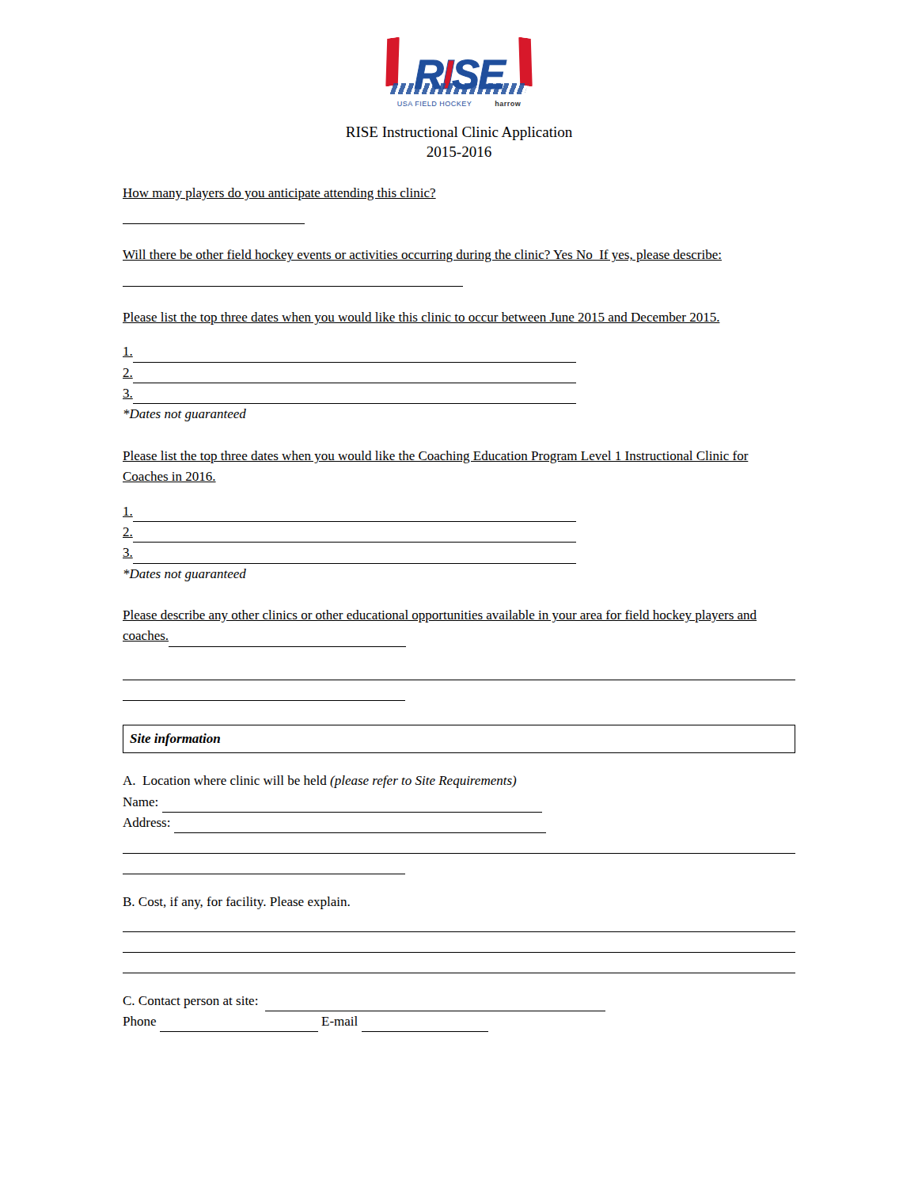RISE
USA FIELD HOCKEY harrow
RISE Instructional Clinic Application 2015-2016
How many players do you anticipate attending this clinic?
Will there be other field hockey events or activities occurring during the clinic? Yes No If yes, please describe:
Please list the top three dates when you would like this clinic to occur between June 2015 and December 2015.
1.
2.
3.
*Dates not guaranteed
Please list the top three dates when you would like the Coaching Education Program Level 1 Instructional Clinic for Coaches in 2016.
1.
2.
3.
*Dates not guaranteed
Please describe any other clinics or other educational opportunities available in your area for field hockey players and coaches.
Site information
A. Location where clinic will be held (please refer to Site Requirements)
Name:
Address:
B. Cost, if any, for facility. Please explain.
C. Contact person at site:
Phone E-mail